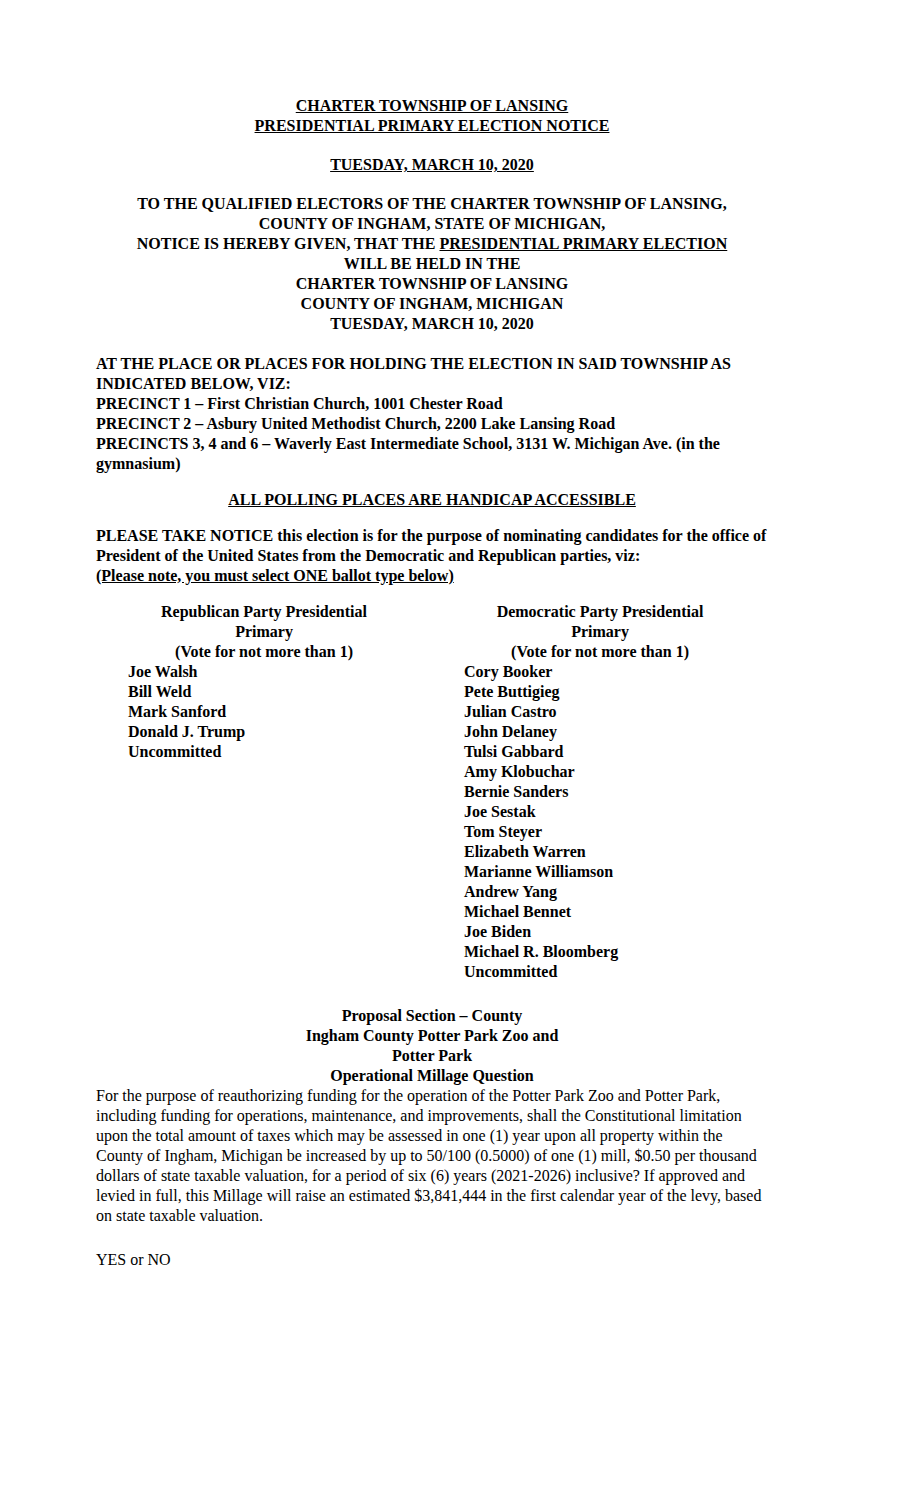CHARTER TOWNSHIP OF LANSING
PRESIDENTIAL PRIMARY ELECTION NOTICE
TUESDAY, MARCH 10, 2020
TO THE QUALIFIED ELECTORS OF THE CHARTER TOWNSHIP OF LANSING,
COUNTY OF INGHAM, STATE OF MICHIGAN,
NOTICE IS HEREBY GIVEN, THAT THE PRESIDENTIAL PRIMARY ELECTION
WILL BE HELD IN THE
CHARTER TOWNSHIP OF LANSING
COUNTY OF INGHAM, MICHIGAN
TUESDAY, MARCH 10, 2020
AT THE PLACE OR PLACES FOR HOLDING THE ELECTION IN SAID TOWNSHIP AS INDICATED BELOW, VIZ:
PRECINCT 1 – First Christian Church, 1001 Chester Road
PRECINCT 2 – Asbury United Methodist Church, 2200 Lake Lansing Road
PRECINCTS 3, 4 and 6 – Waverly East Intermediate School, 3131 W. Michigan Ave. (in the gymnasium)
ALL POLLING PLACES ARE HANDICAP ACCESSIBLE
PLEASE TAKE NOTICE this election is for the purpose of nominating candidates for the office of President of the United States from the Democratic and Republican parties, viz:
(Please note, you must select ONE ballot type below)
| Republican Party Presidential Primary (Vote for not more than 1) Joe Walsh Bill Weld Mark Sanford Donald J. Trump Uncommitted | Democratic Party Presidential Primary (Vote for not more than 1) Cory Booker Pete Buttigieg Julian Castro John Delaney Tulsi Gabbard Amy Klobuchar Bernie Sanders Joe Sestak Tom Steyer Elizabeth Warren Marianne Williamson Andrew Yang Michael Bennet Joe Biden Michael R. Bloomberg Uncommitted |
Proposal Section – County
Ingham County Potter Park Zoo and
Potter Park
Operational Millage Question
For the purpose of reauthorizing funding for the operation of the Potter Park Zoo and Potter Park, including funding for operations, maintenance, and improvements, shall the Constitutional limitation upon the total amount of taxes which may be assessed in one (1) year upon all property within the County of Ingham, Michigan be increased by up to 50/100 (0.5000) of one (1) mill, $0.50 per thousand dollars of state taxable valuation, for a period of six (6) years (2021-2026) inclusive? If approved and levied in full, this Millage will raise an estimated $3,841,444 in the first calendar year of the levy, based on state taxable valuation.
YES or NO